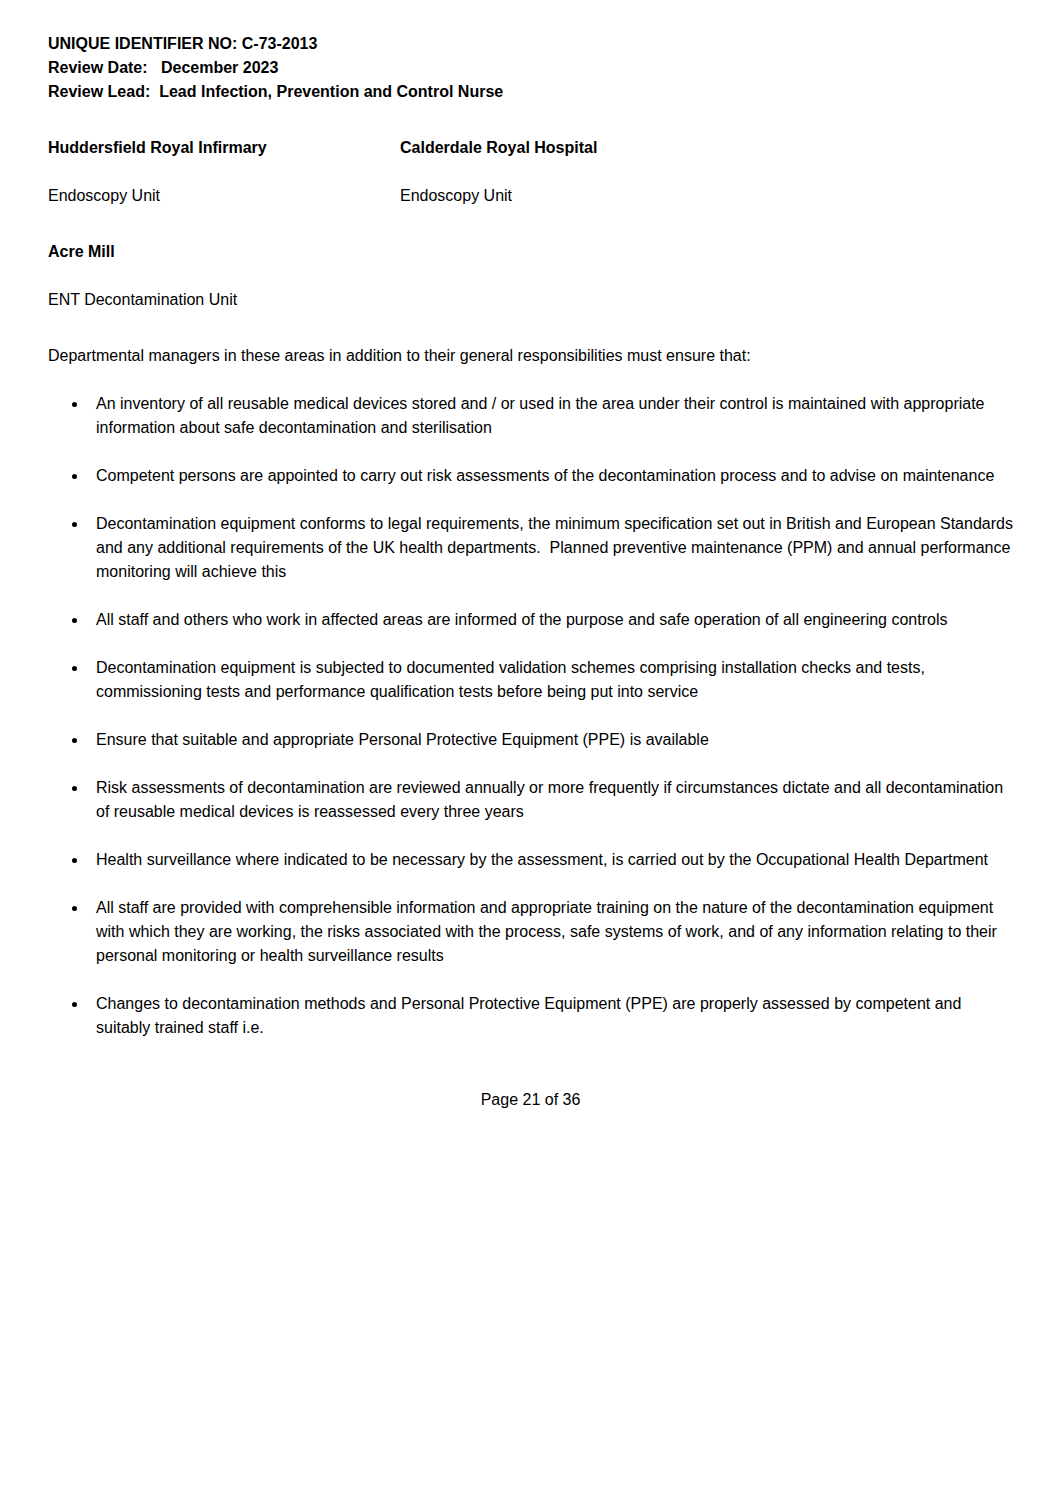UNIQUE IDENTIFIER NO: C-73-2013
Review Date: December 2023
Review Lead: Lead Infection, Prevention and Control Nurse
Huddersfield Royal Infirmary
Calderdale Royal Hospital
Endoscopy Unit
Endoscopy Unit
Acre Mill
ENT Decontamination Unit
Departmental managers in these areas in addition to their general responsibilities must ensure that:
An inventory of all reusable medical devices stored and / or used in the area under their control is maintained with appropriate information about safe decontamination and sterilisation
Competent persons are appointed to carry out risk assessments of the decontamination process and to advise on maintenance
Decontamination equipment conforms to legal requirements, the minimum specification set out in British and European Standards and any additional requirements of the UK health departments. Planned preventive maintenance (PPM) and annual performance monitoring will achieve this
All staff and others who work in affected areas are informed of the purpose and safe operation of all engineering controls
Decontamination equipment is subjected to documented validation schemes comprising installation checks and tests, commissioning tests and performance qualification tests before being put into service
Ensure that suitable and appropriate Personal Protective Equipment (PPE) is available
Risk assessments of decontamination are reviewed annually or more frequently if circumstances dictate and all decontamination of reusable medical devices is reassessed every three years
Health surveillance where indicated to be necessary by the assessment, is carried out by the Occupational Health Department
All staff are provided with comprehensible information and appropriate training on the nature of the decontamination equipment with which they are working, the risks associated with the process, safe systems of work, and of any information relating to their personal monitoring or health surveillance results
Changes to decontamination methods and Personal Protective Equipment (PPE) are properly assessed by competent and suitably trained staff i.e.
Page 21 of 36